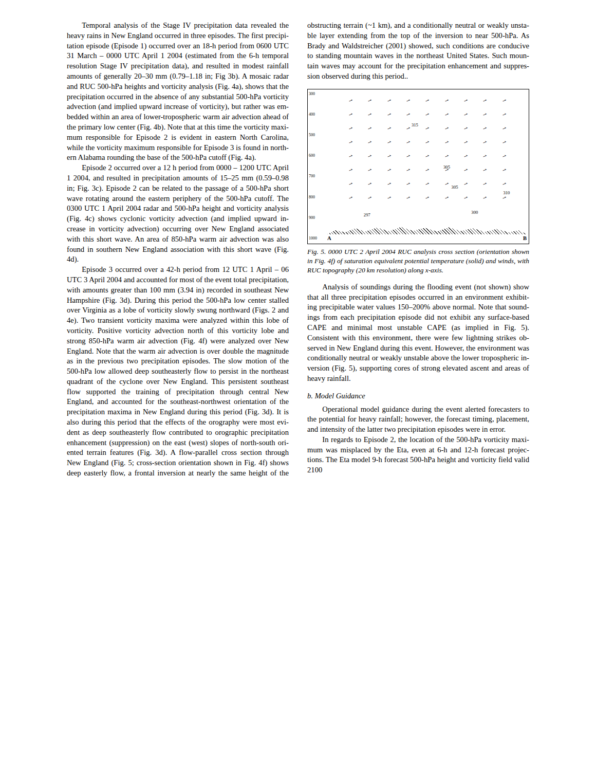Temporal analysis of the Stage IV precipitation data revealed the heavy rains in New England occurred in three episodes. The first precipitation episode (Episode 1) occurred over an 18-h period from 0600 UTC 31 March – 0000 UTC April 1 2004 (estimated from the 6-h temporal resolution Stage IV precipitation data), and resulted in modest rainfall amounts of generally 20–30 mm (0.79–1.18 in; Fig 3b). A mosaic radar and RUC 500-hPa heights and vorticity analysis (Fig. 4a), shows that the precipitation occurred in the absence of any substantial 500-hPa vorticity advection (and implied upward increase of vorticity), but rather was embedded within an area of lower-tropospheric warm air advection ahead of the primary low center (Fig. 4b). Note that at this time the vorticity maximum responsible for Episode 2 is evident in eastern North Carolina, while the vorticity maximum responsible for Episode 3 is found in northern Alabama rounding the base of the 500-hPa cutoff (Fig. 4a).
Episode 2 occurred over a 12 h period from 0000 – 1200 UTC April 1 2004, and resulted in precipitation amounts of 15–25 mm (0.59–0.98 in; Fig. 3c). Episode 2 can be related to the passage of a 500-hPa short wave rotating around the eastern periphery of the 500-hPa cutoff. The 0300 UTC 1 April 2004 radar and 500-hPa height and vorticity analysis (Fig. 4c) shows cyclonic vorticity advection (and implied upward increase in vorticity advection) occurring over New England associated with this short wave. An area of 850-hPa warm air advection was also found in southern New England association with this short wave (Fig. 4d).
Episode 3 occurred over a 42-h period from 12 UTC 1 April – 06 UTC 3 April 2004 and accounted for most of the event total precipitation, with amounts greater than 100 mm (3.94 in) recorded in southeast New Hampshire (Fig. 3d). During this period the 500-hPa low center stalled over Virginia as a lobe of vorticity slowly swung northward (Figs. 2 and 4e). Two transient vorticity maxima were analyzed within this lobe of vorticity. Positive vorticity advection north of this vorticity lobe and strong 850-hPa warm air advection (Fig. 4f) were analyzed over New England. Note that the warm air advection is over double the magnitude as in the previous two precipitation episodes. The slow motion of the 500-hPa low allowed deep southeasterly flow to persist in the northeast quadrant of the cyclone over New England. This persistent southeast flow supported the training of precipitation through central New England, and accounted for the southeast-northwest orientation of the precipitation maxima in New England during this period (Fig. 3d). It is also during this period that the effects of the orography were most evident as deep southeasterly flow contributed to orographic precipitation enhancement (suppression) on the east (west) slopes of north-south oriented terrain features (Fig. 3d). A flow-parallel cross section through New England (Fig. 5; cross-section orientation shown in Fig. 4f) shows deep easterly flow, a frontal inversion at nearly the same height of the obstructing terrain (~1 km), and a conditionally neutral or weakly unstable layer extending from the top of the inversion to near 500-hPa. As Brady and Waldstreicher (2001) showed, such conditions are conducive to standing mountain waves in the northeast United States. Such mountain waves may account for the precipitation enhancement and suppression observed during this period..
300 400 500 600 700 800 900 1000
315 305 305 310 297 300
⇀⇀⇀⇀⇀⇀⇀⇀⇀ ⇀⇀⇀⇀⇀⇀⇀⇀⇀ ⇀⇀⇀⇀⇀⇀⇀⇀⇀ ⇀⇀⇀⇀⇀⇀⇀⇀⇀ ⇀⇀⇀⇀⇀⇀⇀⇀⇀ ⇀⇀⇀⇀⇀⇀⇀⇀⇀ ⇀⇀⇀⇀⇀⇀⇀⇀⇀ ⇀⇀⇀⇀⇀⇀⇀⇀⇀
A B
Fig. 5. 0000 UTC 2 April 2004 RUC analysis cross section (orientation shown in Fig. 4f) of saturation equivalent potential temperature (solid) and winds, with RUC topography (20 km resolution) along x-axis.
Analysis of soundings during the flooding event (not shown) show that all three precipitation episodes occurred in an environment exhibiting precipitable water values 150–200% above normal. Note that soundings from each precipitation episode did not exhibit any surface-based CAPE and minimal most unstable CAPE (as implied in Fig. 5). Consistent with this environment, there were few lightning strikes observed in New England during this event. However, the environment was conditionally neutral or weakly unstable above the lower tropospheric inversion (Fig. 5), supporting cores of strong elevated ascent and areas of heavy rainfall.
b. Model Guidance
Operational model guidance during the event alerted forecasters to the potential for heavy rainfall; however, the forecast timing, placement, and intensity of the latter two precipitation episodes were in error.
In regards to Episode 2, the location of the 500-hPa vorticity maximum was misplaced by the Eta, even at 6-h and 12-h forecast projections. The Eta model 9-h forecast 500-hPa height and vorticity field valid 2100